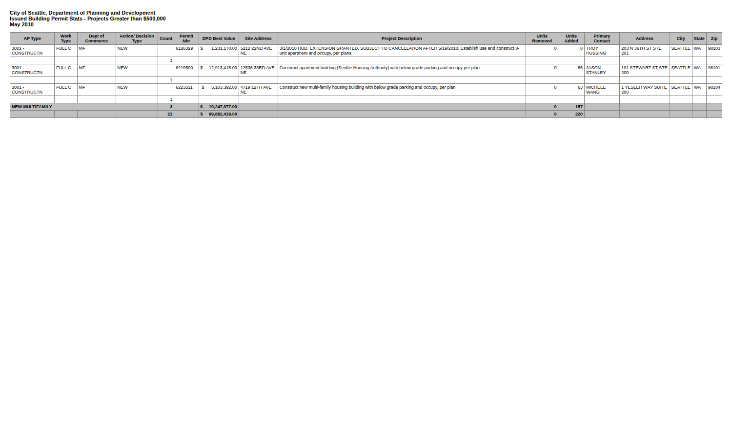City of Seattle, Department of Planning and Development
Issued Building Permit Stats - Projects Greater than $500,000
May 2010
| AP Type | Work Type | Dept of Commerce | Action/ Decision Type | Count | Permit Nbr | DPD Best Value | Site Address | Project Description | Units Removed | Units Added | Primary Contact | Address | City | State | Zip |
| --- | --- | --- | --- | --- | --- | --- | --- | --- | --- | --- | --- | --- | --- | --- | --- |
| 3001 - CONSTRUCTN | FULL C | MF | NEW | | 6126329 | $ 1,231,170.00 | 5212 22ND AVE NE | 3/1/2010 HUD. EXTENSION GRANTED. SUBJECT TO CANCELLATION AFTER 5/19/2010. Establish use and construct 8-unit apartment and occupy, per plans. | 0 | 8 | TROY HUSSING | 203 N 36TH ST STE 201 | SEATTLE | WA | 98103 |
| | | | | 1 | | | | | | | | | | | |
| 3001 - CONSTRUCTN | FULL C | MF | NEW | | 6219500 | $ 12,913,415.00 | 12536 33RD AVE NE | Construct apartment building (Seattle Housing Authority) with below grade parking and occupy per plan. | 0 | 86 | JASON STANLEY | 101 STEWART ST STE 200 | SEATTLE | WA | 98101 |
| | | | | 1 | | | | | | | | | | | |
| 3001 - CONSTRUCTN | FULL C | MF | NEW | | 6223511 | $ 5,103,392.00 | 4719 12TH AVE NE | Construct new multi-family housing building with below grade parking and occupy, per plan | 0 | 63 | MICHELE WANG | 1 YESLER WAY SUITE 200 | SEATTLE | WA | 98104 |
| | | | | 1 | | | | | | | | | | | |
| NEW MULTIFAMILY | 3 | | $ 19,247,977.00 | | | 0 | 157 | | | | | |
| | | | | 21 | | $ 99,882,419.00 | | | 0 | 220 | | | | | |